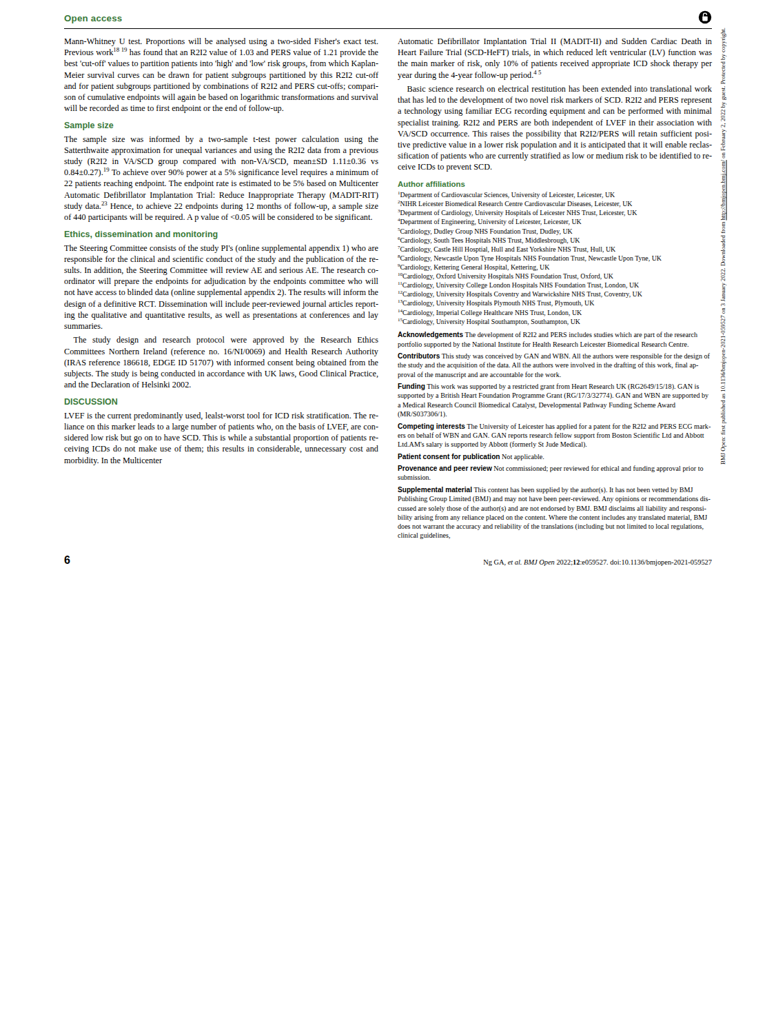BMJ Open: first published as 10.1136/bmjopen-2021-059527 on 3 January 2022. Downloaded from http://bmjopen.bmj.com/ on February 2, 2022 by guest. Protected by copyright.
Open access
Mann-Whitney U test. Proportions will be analysed using a two-sided Fisher's exact test. Previous work18 19 has found that an R2I2 value of 1.03 and PERS value of 1.21 provide the best 'cut-off' values to partition patients into 'high' and 'low' risk groups, from which Kaplan-Meier survival curves can be drawn for patient subgroups partitioned by this R2I2 cut-off and for patient subgroups partitioned by combinations of R2I2 and PERS cut-offs; comparison of cumulative endpoints will again be based on logarithmic transformations and survival will be recorded as time to first endpoint or the end of follow-up.
Sample size
The sample size was informed by a two-sample t-test power calculation using the Satterthwaite approximation for unequal variances and using the R2I2 data from a previous study (R2I2 in VA/SCD group compared with non-VA/SCD, mean±SD 1.11±0.36 vs 0.84±0.27).19 To achieve over 90% power at a 5% significance level requires a minimum of 22 patients reaching endpoint. The endpoint rate is estimated to be 5% based on Multicenter Automatic Defibrillator Implantation Trial: Reduce Inappropriate Therapy (MADIT-RIT) study data.23 Hence, to achieve 22 endpoints during 12 months of follow-up, a sample size of 440 participants will be required. A p value of <0.05 will be considered to be significant.
Ethics, dissemination and monitoring
The Steering Committee consists of the study PI's (online supplemental appendix 1) who are responsible for the clinical and scientific conduct of the study and the publication of the results. In addition, the Steering Committee will review AE and serious AE. The research coordinator will prepare the endpoints for adjudication by the endpoints committee who will not have access to blinded data (online supplemental appendix 2). The results will inform the design of a definitive RCT. Dissemination will include peer-reviewed journal articles reporting the qualitative and quantitative results, as well as presentations at conferences and lay summaries.
The study design and research protocol were approved by the Research Ethics Committees Northern Ireland (reference no. 16/NI/0069) and Health Research Authority (IRAS reference 186618, EDGE ID 51707) with informed consent being obtained from the subjects. The study is being conducted in accordance with UK laws, Good Clinical Practice, and the Declaration of Helsinki 2002.
Discussion
LVEF is the current predominantly used, lealst-worst tool for ICD risk stratification. The reliance on this marker leads to a large number of patients who, on the basis of LVEF, are considered low risk but go on to have SCD. This is while a substantial proportion of patients receiving ICDs do not make use of them; this results in considerable, unnecessary cost and morbidity. In the Multicenter
Automatic Defibrillator Implantation Trial II (MADIT-II) and Sudden Cardiac Death in Heart Failure Trial (SCD-HeFT) trials, in which reduced left ventricular (LV) function was the main marker of risk, only 10% of patients received appropriate ICD shock therapy per year during the 4-year follow-up period.4 5
Basic science research on electrical restitution has been extended into translational work that has led to the development of two novel risk markers of SCD. R2I2 and PERS represent a technology using familiar ECG recording equipment and can be performed with minimal specialist training. R2I2 and PERS are both independent of LVEF in their association with VA/SCD occurrence. This raises the possibility that R2I2/PERS will retain sufficient positive predictive value in a lower risk population and it is anticipated that it will enable reclassification of patients who are currently stratified as low or medium risk to be identified to receive ICDs to prevent SCD.
Author affiliations
1Department of Cardiovascular Sciences, University of Leicester, Leicester, UK
2NIHR Leicester Biomedical Research Centre Cardiovascular Diseases, Leicester, UK
3Department of Cardiology, University Hospitals of Leicester NHS Trust, Leicester, UK
4Department of Engineering, University of Leicester, Leicester, UK
5Cardiology, Dudley Group NHS Foundation Trust, Dudley, UK
6Cardiology, South Tees Hospitals NHS Trust, Middlesbrough, UK
7Cardiology, Castle Hill Hosptial, Hull and East Yorkshire NHS Trust, Hull, UK
8Cardiology, Newcastle Upon Tyne Hospitals NHS Foundation Trust, Newcastle Upon Tyne, UK
9Cardiology, Kettering General Hospital, Kettering, UK
10Cardiology, Oxford University Hospitals NHS Foundation Trust, Oxford, UK
11Cardiology, University College London Hospitals NHS Foundation Trust, London, UK
12Cardiology, University Hospitals Coventry and Warwickshire NHS Trust, Coventry, UK
13Cardiology, University Hospitals Plymouth NHS Trust, Plymouth, UK
14Cardiology, Imperial College Healthcare NHS Trust, London, UK
15Cardiology, University Hospital Southampton, Southampton, UK
Acknowledgements The development of R2I2 and PERS includes studies which are part of the research portfolio supported by the National Institute for Health Research Leicester Biomedical Research Centre.
Contributors This study was conceived by GAN and WBN. All the authors were responsible for the design of the study and the acquisition of the data. All the authors were involved in the drafting of this work, final approval of the manuscript and are accountable for the work.
Funding This work was supported by a restricted grant from Heart Research UK (RG2649/15/18). GAN is supported by a British Heart Foundation Programme Grant (RG/17/3/32774). GAN and WBN are supported by a Medical Research Council Biomedical Catalyst, Developmental Pathway Funding Scheme Award (MR/S037306/1).
Competing interests The University of Leicester has applied for a patent for the R2I2 and PERS ECG markers on behalf of WBN and GAN. GAN reports research fellow support from Boston Scientific Ltd and Abbott Ltd.AM's salary is supported by Abbott (formerly St Jude Medical).
Patient consent for publication Not applicable.
Provenance and peer review Not commissioned; peer reviewed for ethical and funding approval prior to submission.
Supplemental material This content has been supplied by the author(s). It has not been vetted by BMJ Publishing Group Limited (BMJ) and may not have been peer-reviewed. Any opinions or recommendations discussed are solely those of the author(s) and are not endorsed by BMJ. BMJ disclaims all liability and responsibility arising from any reliance placed on the content. Where the content includes any translated material, BMJ does not warrant the accuracy and reliability of the translations (including but not limited to local regulations, clinical guidelines,
6 Ng GA, et al. BMJ Open 2022;12:e059527. doi:10.1136/bmjopen-2021-059527